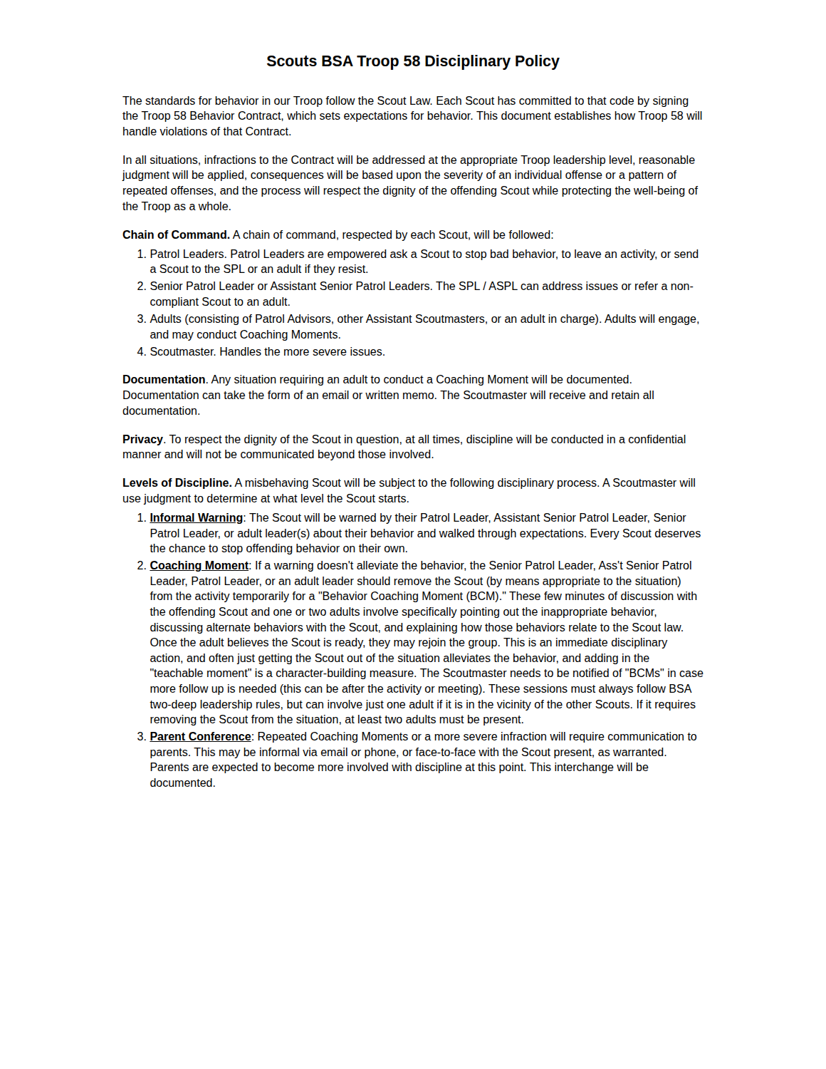Scouts BSA Troop 58 Disciplinary Policy
The standards for behavior in our Troop follow the Scout Law. Each Scout has committed to that code by signing the Troop 58 Behavior Contract, which sets expectations for behavior. This document establishes how Troop 58 will handle violations of that Contract.
In all situations, infractions to the Contract will be addressed at the appropriate Troop leadership level, reasonable judgment will be applied, consequences will be based upon the severity of an individual offense or a pattern of repeated offenses, and the process will respect the dignity of the offending Scout while protecting the well-being of the Troop as a whole.
Chain of Command. A chain of command, respected by each Scout, will be followed:
Patrol Leaders. Patrol Leaders are empowered ask a Scout to stop bad behavior, to leave an activity, or send a Scout to the SPL or an adult if they resist.
Senior Patrol Leader or Assistant Senior Patrol Leaders. The SPL / ASPL can address issues or refer a non-compliant Scout to an adult.
Adults (consisting of Patrol Advisors, other Assistant Scoutmasters, or an adult in charge). Adults will engage, and may conduct Coaching Moments.
Scoutmaster. Handles the more severe issues.
Documentation. Any situation requiring an adult to conduct a Coaching Moment will be documented. Documentation can take the form of an email or written memo. The Scoutmaster will receive and retain all documentation.
Privacy. To respect the dignity of the Scout in question, at all times, discipline will be conducted in a confidential manner and will not be communicated beyond those involved.
Levels of Discipline. A misbehaving Scout will be subject to the following disciplinary process. A Scoutmaster will use judgment to determine at what level the Scout starts.
Informal Warning: The Scout will be warned by their Patrol Leader, Assistant Senior Patrol Leader, Senior Patrol Leader, or adult leader(s) about their behavior and walked through expectations. Every Scout deserves the chance to stop offending behavior on their own.
Coaching Moment: If a warning doesn't alleviate the behavior, the Senior Patrol Leader, Ass't Senior Patrol Leader, Patrol Leader, or an adult leader should remove the Scout (by means appropriate to the situation) from the activity temporarily for a "Behavior Coaching Moment (BCM)." These few minutes of discussion with the offending Scout and one or two adults involve specifically pointing out the inappropriate behavior, discussing alternate behaviors with the Scout, and explaining how those behaviors relate to the Scout law. Once the adult believes the Scout is ready, they may rejoin the group. This is an immediate disciplinary action, and often just getting the Scout out of the situation alleviates the behavior, and adding in the "teachable moment" is a character-building measure. The Scoutmaster needs to be notified of "BCMs" in case more follow up is needed (this can be after the activity or meeting). These sessions must always follow BSA two-deep leadership rules, but can involve just one adult if it is in the vicinity of the other Scouts. If it requires removing the Scout from the situation, at least two adults must be present.
Parent Conference: Repeated Coaching Moments or a more severe infraction will require communication to parents. This may be informal via email or phone, or face-to-face with the Scout present, as warranted. Parents are expected to become more involved with discipline at this point. This interchange will be documented.